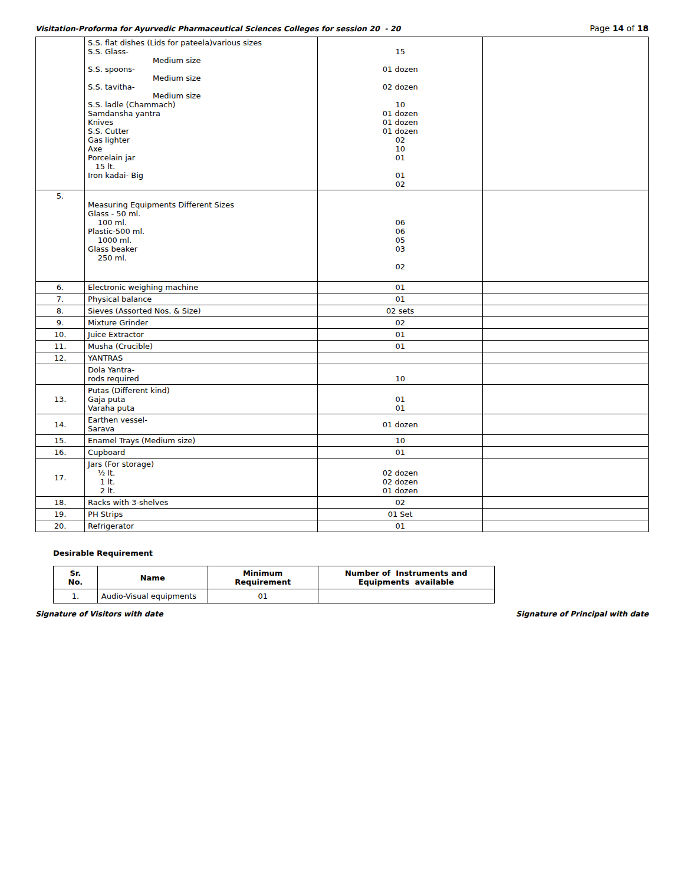Visitation-Proforma for Ayurvedic Pharmaceutical Sciences Colleges for session 20 - 20
Page 14 of 18
| | S.S. flat dishes (Lids for pateela)various sizes S.S. Glass- Medium size S.S. spoons- Medium size S.S. tavitha- Medium size S.S. ladle (Chammach) Samdansha yantra Knives S.S. Cutter Gas lighter Axe Porcelain jar 15 lt. Iron kadai- Big | 15 01 dozen 02 dozen 10 01 dozen 01 dozen 01 dozen 02 10 01 01 02 | |
| 5. | Measuring Equipments Different Sizes Glass - 50 ml. 100 ml. Plastic-500 ml. 1000 ml. Glass beaker 250 ml. | 06 06 05 03 02 | |
| 6. | Electronic weighing machine | 01 | |
| 7. | Physical balance | 01 | |
| 8. | Sieves (Assorted Nos. & Size) | 02 sets | |
| 9. | Mixture Grinder | 02 | |
| 10. | Juice Extractor | 01 | |
| 11. | Musha (Crucible) | 01 | |
| 12. | YANTRAS | | |
| | Dola Yantra- rods required | 10 | |
| 13. | Putas (Different kind) Gaja puta Varaha puta | 01 01 | |
| 14. | Earthen vessel- Sarava | 01 dozen | |
| 15. | Enamel Trays (Medium size) | 10 | |
| 16. | Cupboard | 01 | |
| 17. | Jars (For storage) ½ lt. 1 lt. 2 lt. | 02 dozen 02 dozen 01 dozen | |
| 18. | Racks with 3-shelves | 02 | |
| 19. | PH Strips | 01 Set | |
| 20. | Refrigerator | 01 | |
Desirable Requirement
| Sr. No. | Name | Minimum Requirement | Number of Instruments and Equipments available |
| --- | --- | --- | --- |
| 1. | Audio-Visual equipments | 01 | |
Signature of Visitors with date
Signature of Principal with date